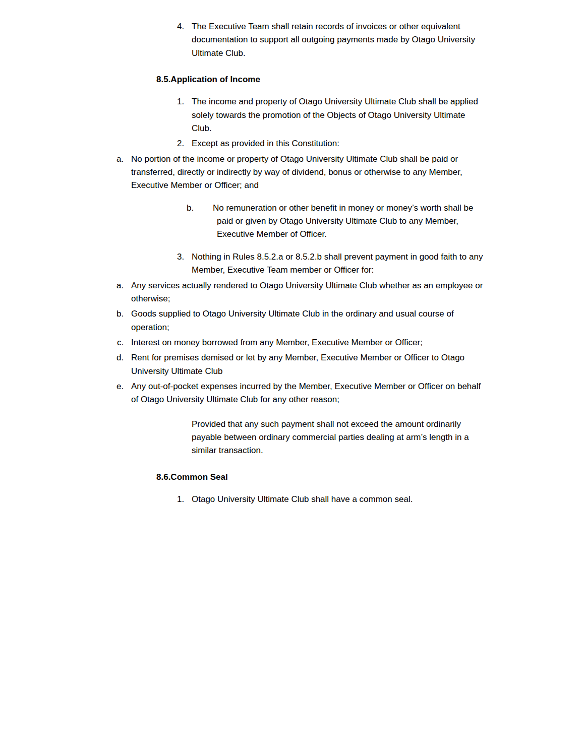The Executive Team shall retain records of invoices or other equivalent documentation to support all outgoing payments made by Otago University Ultimate Club.
8.5.Application of Income
The income and property of Otago University Ultimate Club shall be applied solely towards the promotion of the Objects of Otago University Ultimate Club.
Except as provided in this Constitution:
No portion of the income or property of Otago University Ultimate Club shall be paid or transferred, directly or indirectly by way of dividend, bonus or otherwise to any Member, Executive Member or Officer; and
b. No remuneration or other benefit in money or money’s worth shall be paid or given by Otago University Ultimate Club to any Member, Executive Member of Officer.
Nothing in Rules 8.5.2.a or 8.5.2.b shall prevent payment in good faith to any Member, Executive Team member or Officer for:
Any services actually rendered to Otago University Ultimate Club whether as an employee or otherwise;
Goods supplied to Otago University Ultimate Club in the ordinary and usual course of operation;
Interest on money borrowed from any Member, Executive Member or Officer;
Rent for premises demised or let by any Member, Executive Member or Officer to Otago University Ultimate Club
Any out-of-pocket expenses incurred by the Member, Executive Member or Officer on behalf of Otago University Ultimate Club for any other reason;
Provided that any such payment shall not exceed the amount ordinarily payable between ordinary commercial parties dealing at arm’s length in a similar transaction.
8.6.Common Seal
Otago University Ultimate Club shall have a common seal.